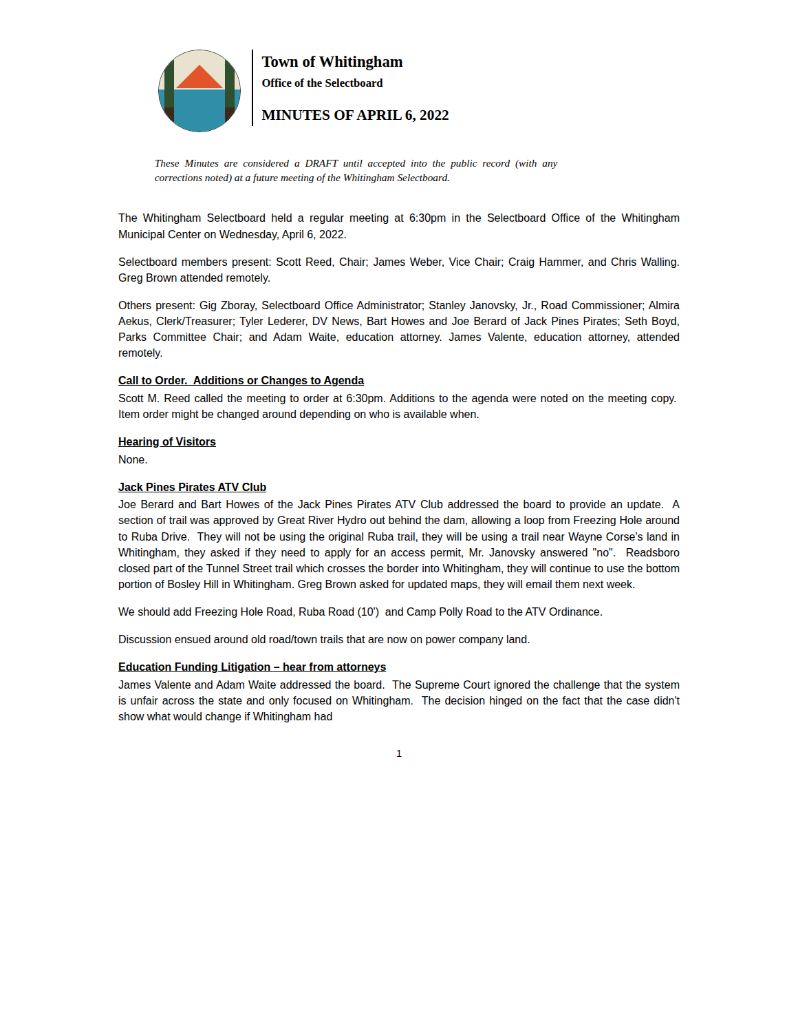Town of Whitingham
Office of the Selectboard
MINUTES OF APRIL 6, 2022
These Minutes are considered a DRAFT until accepted into the public record (with any corrections noted) at a future meeting of the Whitingham Selectboard.
The Whitingham Selectboard held a regular meeting at 6:30pm in the Selectboard Office of the Whitingham Municipal Center on Wednesday, April 6, 2022.
Selectboard members present: Scott Reed, Chair; James Weber, Vice Chair; Craig Hammer, and Chris Walling. Greg Brown attended remotely.
Others present: Gig Zboray, Selectboard Office Administrator; Stanley Janovsky, Jr., Road Commissioner; Almira Aekus, Clerk/Treasurer; Tyler Lederer, DV News, Bart Howes and Joe Berard of Jack Pines Pirates; Seth Boyd, Parks Committee Chair; and Adam Waite, education attorney. James Valente, education attorney, attended remotely.
Call to Order. Additions or Changes to Agenda
Scott M. Reed called the meeting to order at 6:30pm. Additions to the agenda were noted on the meeting copy. Item order might be changed around depending on who is available when.
Hearing of Visitors
None.
Jack Pines Pirates ATV Club
Joe Berard and Bart Howes of the Jack Pines Pirates ATV Club addressed the board to provide an update. A section of trail was approved by Great River Hydro out behind the dam, allowing a loop from Freezing Hole around to Ruba Drive. They will not be using the original Ruba trail, they will be using a trail near Wayne Corse's land in Whitingham, they asked if they need to apply for an access permit, Mr. Janovsky answered "no". Readsboro closed part of the Tunnel Street trail which crosses the border into Whitingham, they will continue to use the bottom portion of Bosley Hill in Whitingham. Greg Brown asked for updated maps, they will email them next week.
We should add Freezing Hole Road, Ruba Road (10') and Camp Polly Road to the ATV Ordinance.
Discussion ensued around old road/town trails that are now on power company land.
Education Funding Litigation – hear from attorneys
James Valente and Adam Waite addressed the board. The Supreme Court ignored the challenge that the system is unfair across the state and only focused on Whitingham. The decision hinged on the fact that the case didn't show what would change if Whitingham had
1